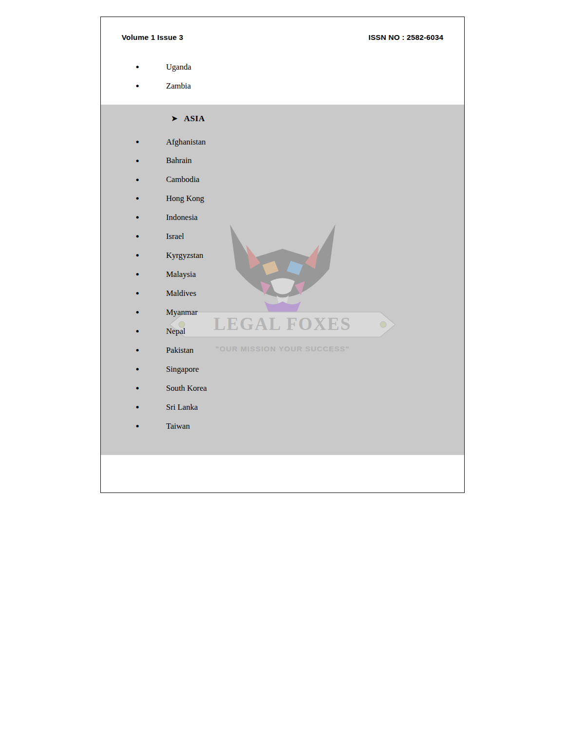Volume 1 Issue 3 ISSN NO : 2582-6034
Uganda
Zambia
LEGAL FOXES
"OUR MISSION YOUR SUCCESS"
➤ASIA
Afghanistan
Bahrain
Cambodia
Hong Kong
Indonesia
Israel
Kyrgyzstan
Malaysia
Maldives
Myanmar
Nepal
Pakistan
Singapore
South Korea
Sri Lanka
Taiwan